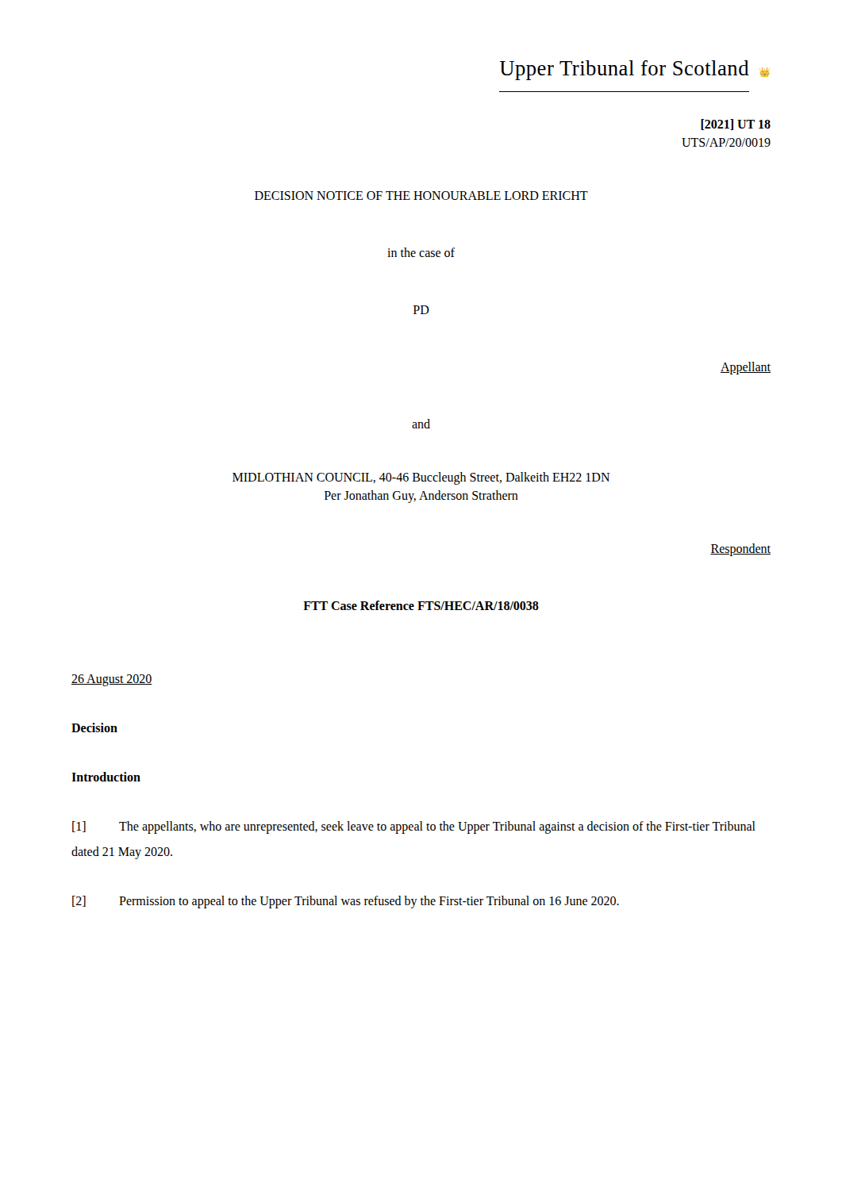Upper Tribunal for Scotland
👑
[2021] UT 18
UTS/AP/20/0019
DECISION NOTICE OF THE HONOURABLE LORD ERICHT
in the case of
PD
Appellant
and
MIDLOTHIAN COUNCIL, 40-46 Buccleugh Street, Dalkeith EH22 1DN
Per Jonathan Guy, Anderson Strathern
Respondent
FTT Case Reference FTS/HEC/AR/18/0038
26 August 2020
Decision
Introduction
[1] The appellants, who are unrepresented, seek leave to appeal to the Upper Tribunal against a decision of the First-tier Tribunal dated 21 May 2020.
[2] Permission to appeal to the Upper Tribunal was refused by the First-tier Tribunal on 16 June 2020.